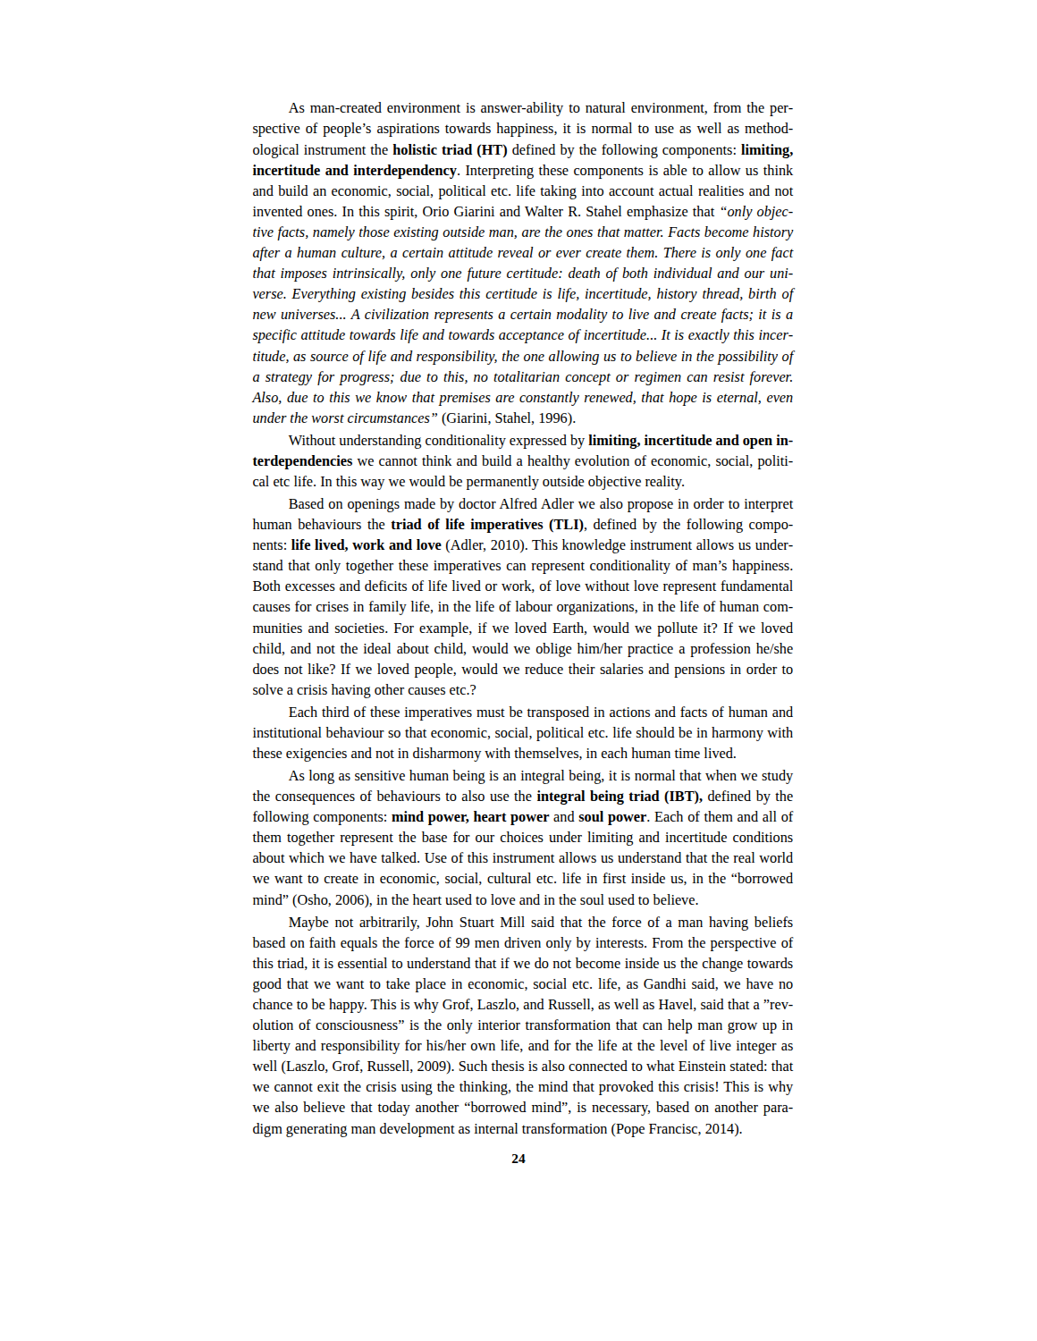As man-created environment is answer-ability to natural environment, from the perspective of people’s aspirations towards happiness, it is normal to use as well as methodological instrument the holistic triad (HT) defined by the following components: limiting, incertitude and interdependency. Interpreting these components is able to allow us think and build an economic, social, political etc. life taking into account actual realities and not invented ones. In this spirit, Orio Giarini and Walter R. Stahel emphasize that “only objective facts, namely those existing outside man, are the ones that matter. Facts become history after a human culture, a certain attitude reveal or ever create them. There is only one fact that imposes intrinsically, only one future certitude: death of both individual and our universe. Everything existing besides this certitude is life, incertitude, history thread, birth of new universes... A civilization represents a certain modality to live and create facts; it is a specific attitude towards life and towards acceptance of incertitude... It is exactly this incertitude, as source of life and responsibility, the one allowing us to believe in the possibility of a strategy for progress; due to this, no totalitarian concept or regimen can resist forever. Also, due to this we know that premises are constantly renewed, that hope is eternal, even under the worst circumstances” (Giarini, Stahel, 1996).
Without understanding conditionality expressed by limiting, incertitude and open interdependencies we cannot think and build a healthy evolution of economic, social, political etc life. In this way we would be permanently outside objective reality.
Based on openings made by doctor Alfred Adler we also propose in order to interpret human behaviours the triad of life imperatives (TLI), defined by the following components: life lived, work and love (Adler, 2010). This knowledge instrument allows us understand that only together these imperatives can represent conditionality of man’s happiness. Both excesses and deficits of life lived or work, of love without love represent fundamental causes for crises in family life, in the life of labour organizations, in the life of human communities and societies. For example, if we loved Earth, would we pollute it? If we loved child, and not the ideal about child, would we oblige him/her practice a profession he/she does not like? If we loved people, would we reduce their salaries and pensions in order to solve a crisis having other causes etc.?
Each third of these imperatives must be transposed in actions and facts of human and institutional behaviour so that economic, social, political etc. life should be in harmony with these exigencies and not in disharmony with themselves, in each human time lived.
As long as sensitive human being is an integral being, it is normal that when we study the consequences of behaviours to also use the integral being triad (IBT), defined by the following components: mind power, heart power and soul power. Each of them and all of them together represent the base for our choices under limiting and incertitude conditions about which we have talked. Use of this instrument allows us understand that the real world we want to create in economic, social, cultural etc. life in first inside us, in the “borrowed mind” (Osho, 2006), in the heart used to love and in the soul used to believe.
Maybe not arbitrarily, John Stuart Mill said that the force of a man having beliefs based on faith equals the force of 99 men driven only by interests. From the perspective of this triad, it is essential to understand that if we do not become inside us the change towards good that we want to take place in economic, social etc. life, as Gandhi said, we have no chance to be happy. This is why Grof, Laszlo, and Russell, as well as Havel, said that a ”revolution of consciousness” is the only interior transformation that can help man grow up in liberty and responsibility for his/her own life, and for the life at the level of live integer as well (Laszlo, Grof, Russell, 2009). Such thesis is also connected to what Einstein stated: that we cannot exit the crisis using the thinking, the mind that provoked this crisis! This is why we also believe that today another “borrowed mind”, is necessary, based on another paradigm generating man development as internal transformation (Pope Francisc, 2014).
24